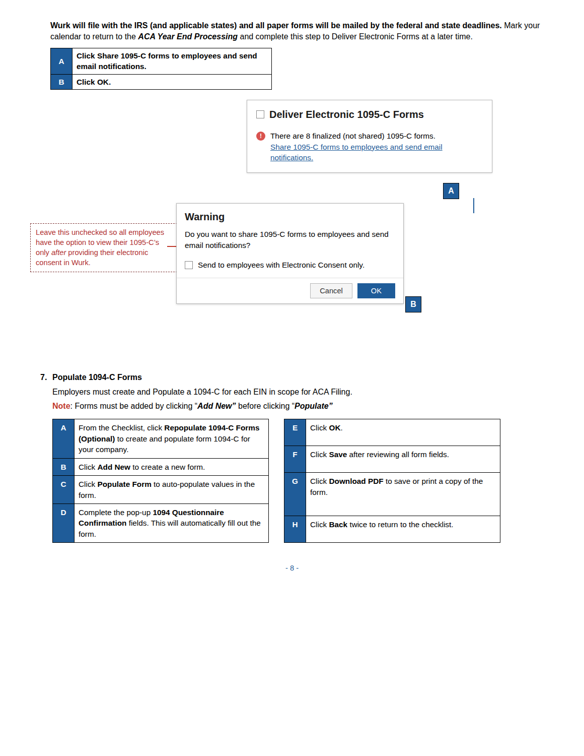Wurk will file with the IRS (and applicable states) and all paper forms will be mailed by the federal and state deadlines. Mark your calendar to return to the ACA Year End Processing and complete this step to Deliver Electronic Forms at a later time.
| A | Click Share 1095-C forms to employees and send email notifications . |
| B | Click OK . |
Deliver Electronic 1095-C Forms
! There are 8 finalized (not shared) 1095-C forms. Share 1095-C forms to employees and send email notifications.
A
Leave this unchecked so all employees have the option to view their 1095-C’s only after providing their electronic consent in Wurk.
Warning
Do you want to share 1095-C forms to employees and send email notifications?
Send to employees with Electronic Consent only.
Cancel OK
B
7. Populate 1094-C Forms
Employers must create and Populate a 1094-C for each EIN in scope for ACA Filing.
Note: Forms must be added by clicking “Add New” before clicking “Populate”
| A | From the Checklist, click Repopulate 1094-C Forms (Optional) to create and populate form 1094-C for your company. |
| B | Click Add New to create a new form. |
| C | Click Populate Form to auto-populate values in the form. |
| D | Complete the pop-up 1094 Questionnaire Confirmation fields. This will automatically fill out the form. |
| E | Click OK . |
| F | Click Save after reviewing all form fields. |
| G | Click Download PDF to save or print a copy of the form. |
| H | Click Back twice to return to the checklist. |
- 8 -